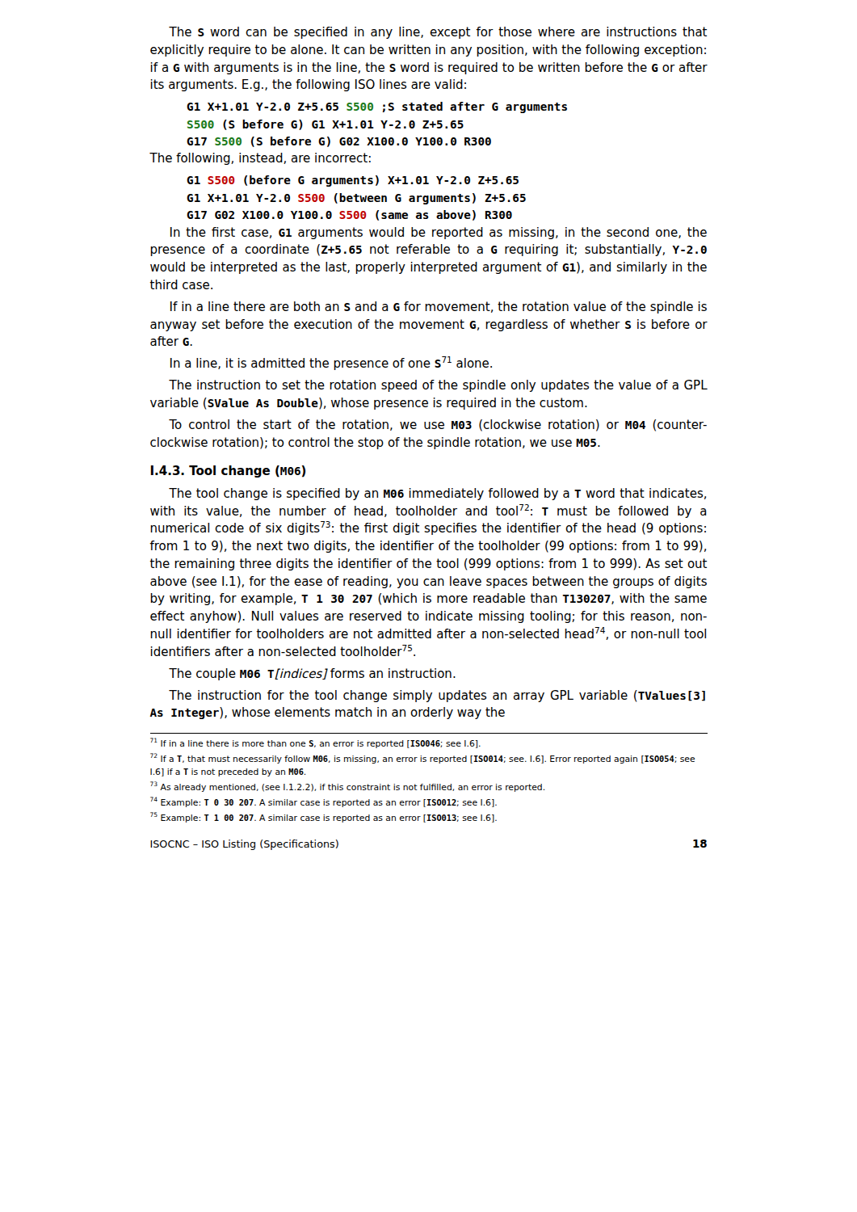The S word can be specified in any line, except for those where are instructions that explicitly require to be alone. It can be written in any position, with the following exception: if a G with arguments is in the line, the S word is required to be written before the G or after its arguments. E.g., the following ISO lines are valid:
G1 X+1.01 Y-2.0 Z+5.65 S500 ;S stated after G arguments
S500 (S before G) G1 X+1.01 Y-2.0 Z+5.65
G17 S500 (S before G) G02 X100.0 Y100.0 R300
The following, instead, are incorrect:
G1 S500 (before G arguments) X+1.01 Y-2.0 Z+5.65
G1 X+1.01 Y-2.0 S500 (between G arguments) Z+5.65
G17 G02 X100.0 Y100.0 S500 (same as above) R300
In the first case, G1 arguments would be reported as missing, in the second one, the presence of a coordinate (Z+5.65 not referable to a G requiring it; substantially, Y-2.0 would be interpreted as the last, properly interpreted argument of G1), and similarly in the third case.
If in a line there are both an S and a G for movement, the rotation value of the spindle is anyway set before the execution of the movement G, regardless of whether S is before or after G.
In a line, it is admitted the presence of one S71 alone.
The instruction to set the rotation speed of the spindle only updates the value of a GPL variable (SValue As Double), whose presence is required in the custom.
To control the start of the rotation, we use M03 (clockwise rotation) or M04 (counter-clockwise rotation); to control the stop of the spindle rotation, we use M05.
I.4.3. Tool change (M06)
The tool change is specified by an M06 immediately followed by a T word that indicates, with its value, the number of head, toolholder and tool72: T must be followed by a numerical code of six digits73: the first digit specifies the identifier of the head (9 options: from 1 to 9), the next two digits, the identifier of the toolholder (99 options: from 1 to 99), the remaining three digits the identifier of the tool (999 options: from 1 to 999). As set out above (see I.1), for the ease of reading, you can leave spaces between the groups of digits by writing, for example, T 1 30 207 (which is more readable than T130207, with the same effect anyhow). Null values are reserved to indicate missing tooling; for this reason, non-null identifier for toolholders are not admitted after a non-selected head74, or non-null tool identifiers after a non-selected toolholder75.
The couple M06 T[indices] forms an instruction.
The instruction for the tool change simply updates an array GPL variable (TValues[3] As Integer), whose elements match in an orderly way the
71 If in a line there is more than one S, an error is reported [ISO046; see I.6].
72 If a T, that must necessarily follow M06, is missing, an error is reported [ISO014; see. I.6]. Error reported again [ISO054; see I.6] if a T is not preceded by an M06.
73 As already mentioned, (see I.1.2.2), if this constraint is not fulfilled, an error is reported.
74 Example: T 0 30 207. A similar case is reported as an error [ISO012; see I.6].
75 Example: T 1 00 207. A similar case is reported as an error [ISO013; see I.6].
ISOCNC – ISO Listing (Specifications) 18